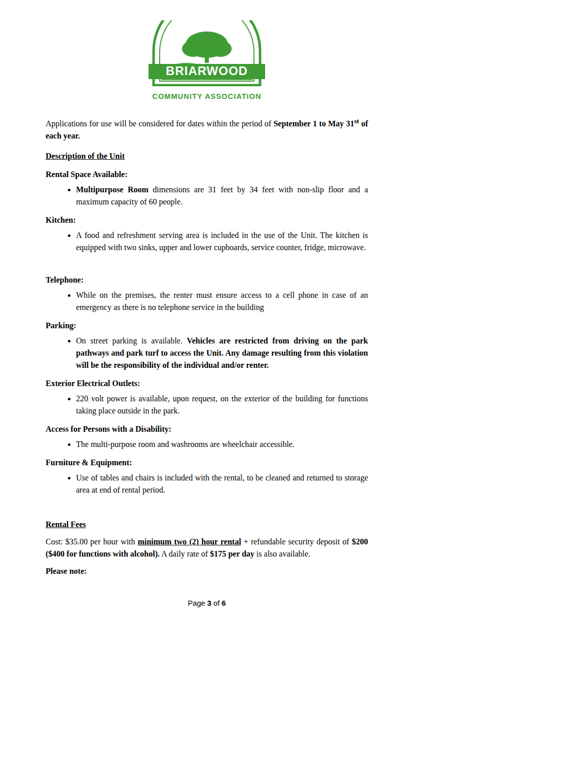BRIARWOOD
COMMUNITY ASSOCIATION
Applications for use will be considered for dates within the period of September 1 to May 31st of each year.
Description of the Unit
Rental Space Available:
Multipurpose Room dimensions are 31 feet by 34 feet with non-slip floor and a maximum capacity of 60 people.
Kitchen:
A food and refreshment serving area is included in the use of the Unit. The kitchen is equipped with two sinks, upper and lower cupboards, service counter, fridge, microwave.
Telephone:
While on the premises, the renter must ensure access to a cell phone in case of an emergency as there is no telephone service in the building
Parking:
On street parking is available. Vehicles are restricted from driving on the park pathways and park turf to access the Unit. Any damage resulting from this violation will be the responsibility of the individual and/or renter.
Exterior Electrical Outlets:
220 volt power is available, upon request, on the exterior of the building for functions taking place outside in the park.
Access for Persons with a Disability:
The multi-purpose room and washrooms are wheelchair accessible.
Furniture & Equipment:
Use of tables and chairs is included with the rental, to be cleaned and returned to storage area at end of rental period.
Rental Fees
Cost: $35.00 per hour with minimum two (2) hour rental + refundable security deposit of $200 ($400 for functions with alcohol). A daily rate of $175 per day is also available.
Please note:
Page 3 of 6